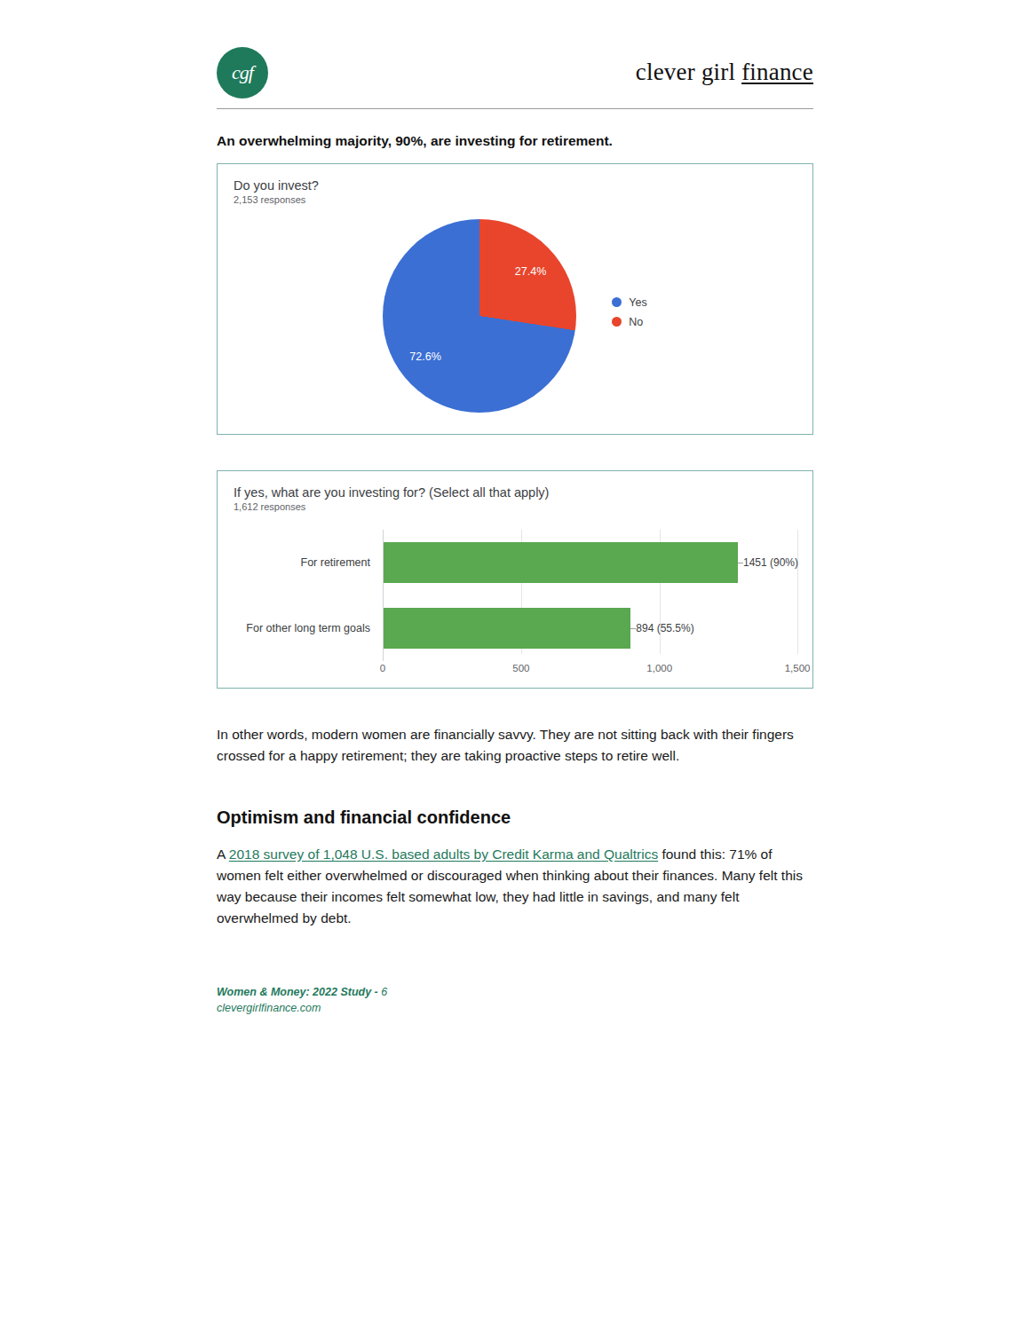cgf
clever girl finance
An overwhelming majority, 90%, are investing for retirement.
Do you invest?
2,153 responses
27.4% 72.6%
Yes
No
If yes, what are you investing for? (Select all that apply)
1,612 responses
For retirement
1451 (90%)
For other long term goals
894 (55.5%)
0 500 1,000 1,500
In other words, modern women are financially savvy. They are not sitting back with their fingers crossed for a happy retirement; they are taking proactive steps to retire well.
Optimism and financial confidence
A 2018 survey of 1,048 U.S. based adults by Credit Karma and Qualtrics found this: 71% of women felt either overwhelmed or discouraged when thinking about their finances. Many felt this way because their incomes felt somewhat low, they had little in savings, and many felt overwhelmed by debt.
Women & Money: 2022 Study - 6
clevergirlfinance.com